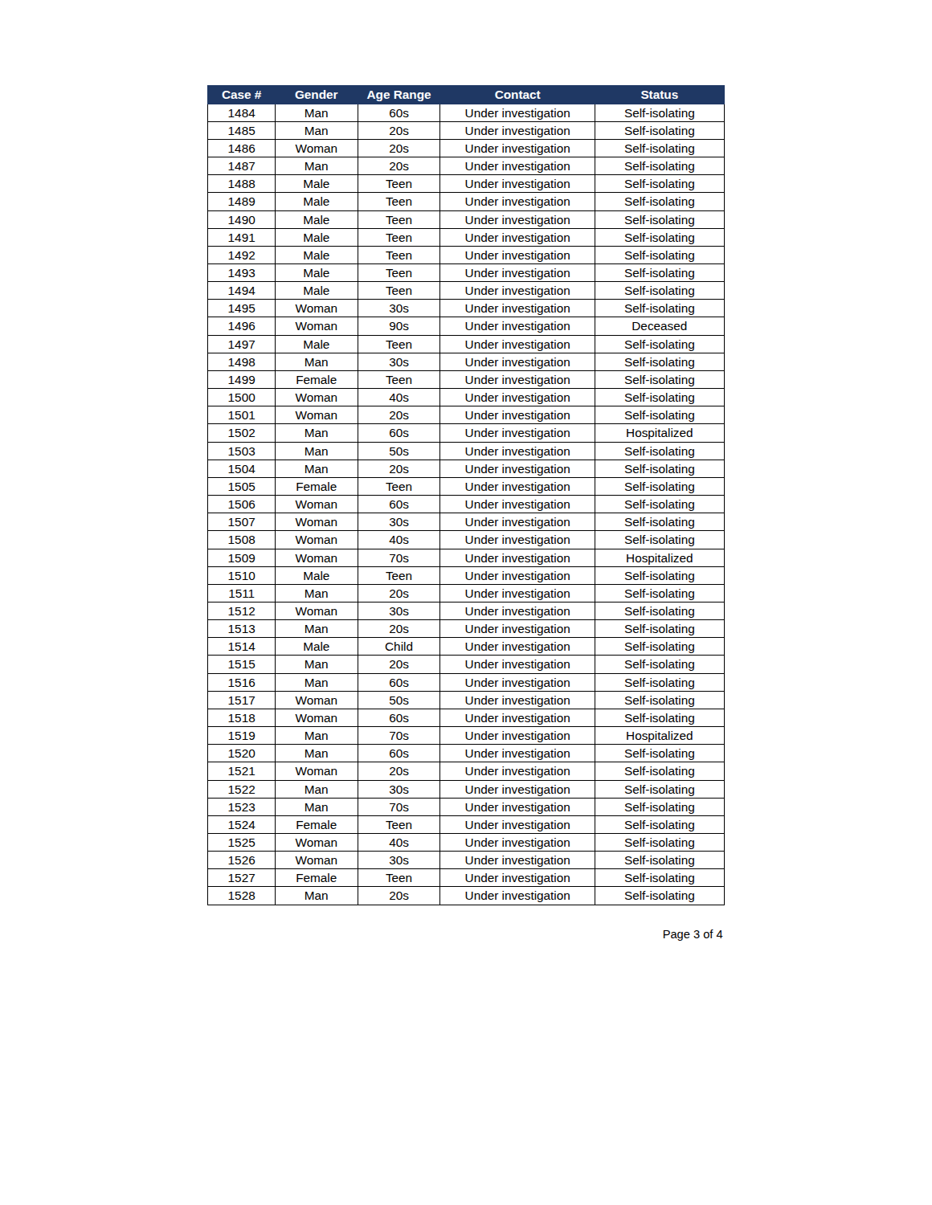| Case # | Gender | Age Range | Contact | Status |
| --- | --- | --- | --- | --- |
| 1484 | Man | 60s | Under investigation | Self-isolating |
| 1485 | Man | 20s | Under investigation | Self-isolating |
| 1486 | Woman | 20s | Under investigation | Self-isolating |
| 1487 | Man | 20s | Under investigation | Self-isolating |
| 1488 | Male | Teen | Under investigation | Self-isolating |
| 1489 | Male | Teen | Under investigation | Self-isolating |
| 1490 | Male | Teen | Under investigation | Self-isolating |
| 1491 | Male | Teen | Under investigation | Self-isolating |
| 1492 | Male | Teen | Under investigation | Self-isolating |
| 1493 | Male | Teen | Under investigation | Self-isolating |
| 1494 | Male | Teen | Under investigation | Self-isolating |
| 1495 | Woman | 30s | Under investigation | Self-isolating |
| 1496 | Woman | 90s | Under investigation | Deceased |
| 1497 | Male | Teen | Under investigation | Self-isolating |
| 1498 | Man | 30s | Under investigation | Self-isolating |
| 1499 | Female | Teen | Under investigation | Self-isolating |
| 1500 | Woman | 40s | Under investigation | Self-isolating |
| 1501 | Woman | 20s | Under investigation | Self-isolating |
| 1502 | Man | 60s | Under investigation | Hospitalized |
| 1503 | Man | 50s | Under investigation | Self-isolating |
| 1504 | Man | 20s | Under investigation | Self-isolating |
| 1505 | Female | Teen | Under investigation | Self-isolating |
| 1506 | Woman | 60s | Under investigation | Self-isolating |
| 1507 | Woman | 30s | Under investigation | Self-isolating |
| 1508 | Woman | 40s | Under investigation | Self-isolating |
| 1509 | Woman | 70s | Under investigation | Hospitalized |
| 1510 | Male | Teen | Under investigation | Self-isolating |
| 1511 | Man | 20s | Under investigation | Self-isolating |
| 1512 | Woman | 30s | Under investigation | Self-isolating |
| 1513 | Man | 20s | Under investigation | Self-isolating |
| 1514 | Male | Child | Under investigation | Self-isolating |
| 1515 | Man | 20s | Under investigation | Self-isolating |
| 1516 | Man | 60s | Under investigation | Self-isolating |
| 1517 | Woman | 50s | Under investigation | Self-isolating |
| 1518 | Woman | 60s | Under investigation | Self-isolating |
| 1519 | Man | 70s | Under investigation | Hospitalized |
| 1520 | Man | 60s | Under investigation | Self-isolating |
| 1521 | Woman | 20s | Under investigation | Self-isolating |
| 1522 | Man | 30s | Under investigation | Self-isolating |
| 1523 | Man | 70s | Under investigation | Self-isolating |
| 1524 | Female | Teen | Under investigation | Self-isolating |
| 1525 | Woman | 40s | Under investigation | Self-isolating |
| 1526 | Woman | 30s | Under investigation | Self-isolating |
| 1527 | Female | Teen | Under investigation | Self-isolating |
| 1528 | Man | 20s | Under investigation | Self-isolating |
Page 3 of 4